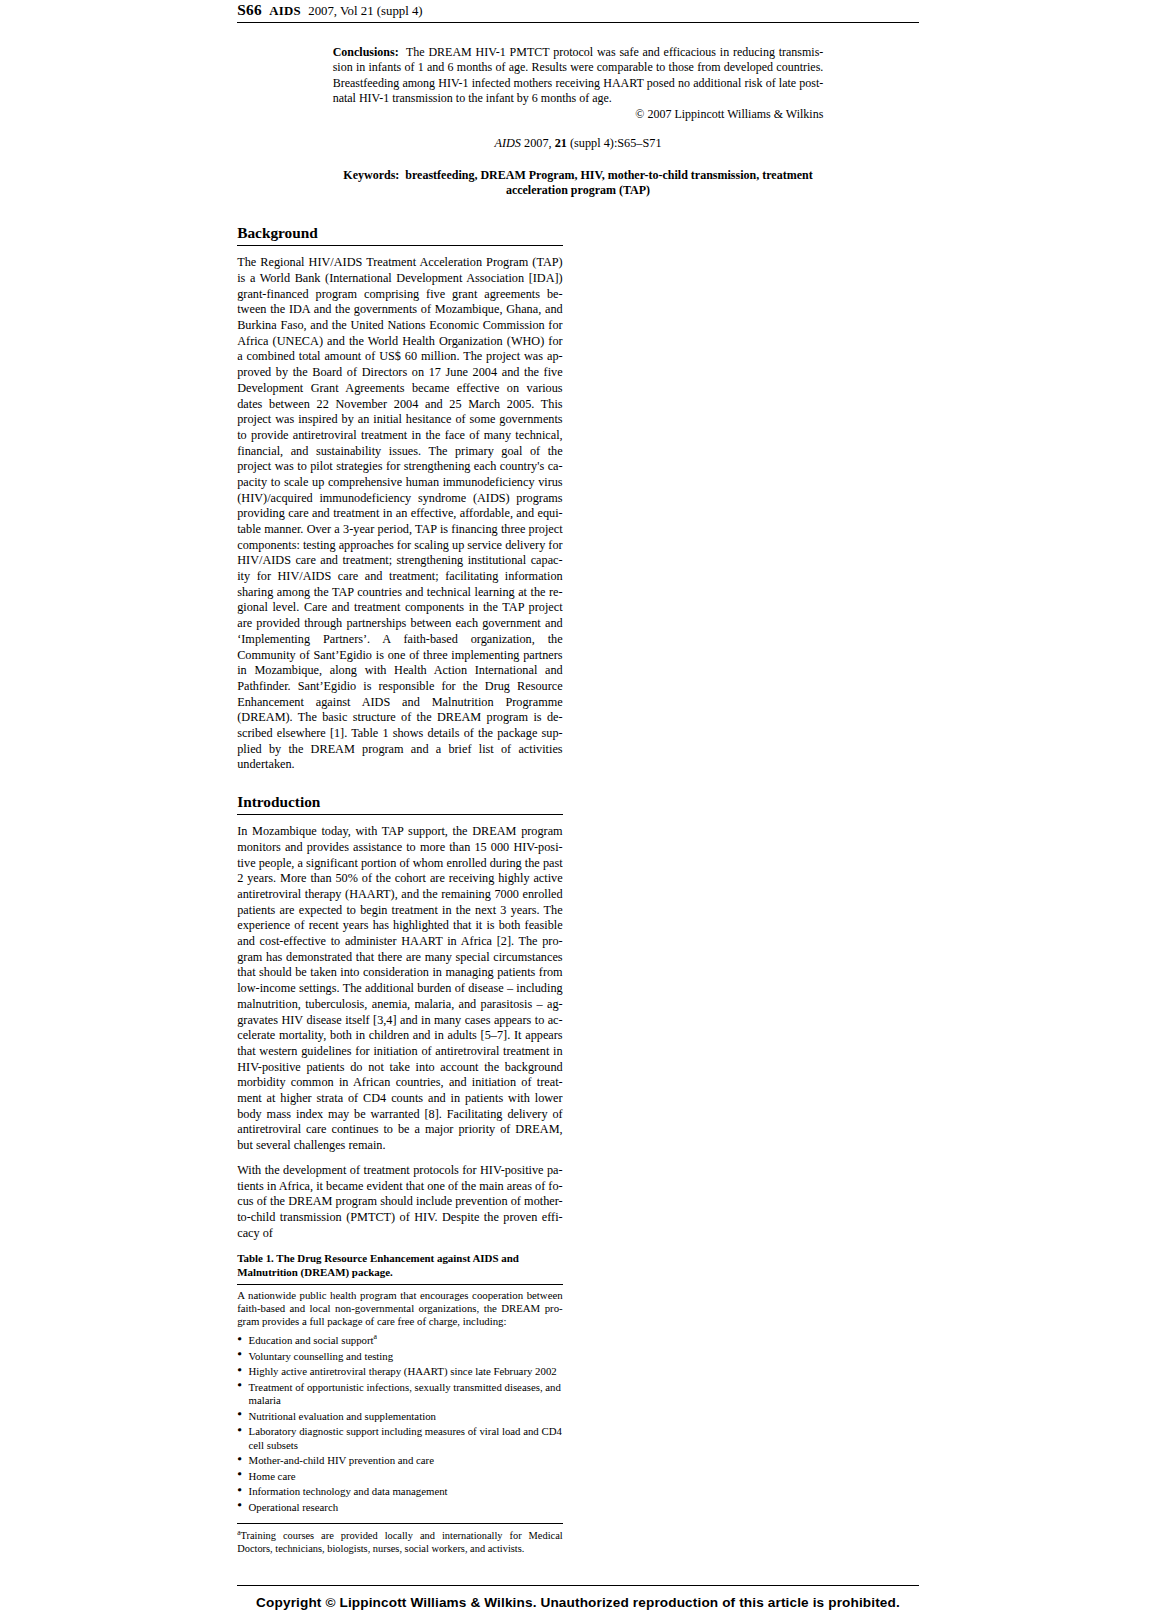S66 AIDS 2007, Vol 21 (suppl 4)
Conclusions: The DREAM HIV-1 PMTCT protocol was safe and efficacious in reducing transmission in infants of 1 and 6 months of age. Results were comparable to those from developed countries. Breastfeeding among HIV-1 infected mothers receiving HAART posed no additional risk of late postnatal HIV-1 transmission to the infant by 6 months of age. © 2007 Lippincott Williams & Wilkins
AIDS 2007, 21 (suppl 4):S65–S71
Keywords: breastfeeding, DREAM Program, HIV, mother-to-child transmission, treatment acceleration program (TAP)
Background
The Regional HIV/AIDS Treatment Acceleration Program (TAP) is a World Bank (International Development Association [IDA]) grant-financed program comprising five grant agreements between the IDA and the governments of Mozambique, Ghana, and Burkina Faso, and the United Nations Economic Commission for Africa (UNECA) and the World Health Organization (WHO) for a combined total amount of US$ 60 million. The project was approved by the Board of Directors on 17 June 2004 and the five Development Grant Agreements became effective on various dates between 22 November 2004 and 25 March 2005. This project was inspired by an initial hesitance of some governments to provide antiretroviral treatment in the face of many technical, financial, and sustainability issues. The primary goal of the project was to pilot strategies for strengthening each country's capacity to scale up comprehensive human immunodeficiency virus (HIV)/acquired immunodeficiency syndrome (AIDS) programs providing care and treatment in an effective, affordable, and equitable manner. Over a 3-year period, TAP is financing three project components: testing approaches for scaling up service delivery for HIV/AIDS care and treatment; strengthening institutional capacity for HIV/AIDS care and treatment; facilitating information sharing among the TAP countries and technical learning at the regional level. Care and treatment components in the TAP project are provided through partnerships between each government and ‘Implementing Partners’. A faith-based organization, the Community of Sant’Egidio is one of three implementing partners in Mozambique, along with Health Action International and Pathfinder. Sant’Egidio is responsible for the Drug Resource Enhancement against AIDS and Malnutrition Programme (DREAM). The basic structure of the DREAM program is described elsewhere [1]. Table 1 shows details of the package supplied by the DREAM program and a brief list of activities undertaken.
Introduction
In Mozambique today, with TAP support, the DREAM program monitors and provides assistance to more than 15 000 HIV-positive people, a significant portion of whom enrolled during the past 2 years. More than 50% of the cohort are receiving highly active antiretroviral therapy (HAART), and the remaining 7000 enrolled patients are expected to begin treatment in the next 3 years. The experience of recent years has highlighted that it is both feasible and cost-effective to administer HAART in Africa [2]. The program has demonstrated that there are many special circumstances that should be taken into consideration in managing patients from low-income settings. The additional burden of disease – including malnutrition, tuberculosis, anemia, malaria, and parasitosis – aggravates HIV disease itself [3,4] and in many cases appears to accelerate mortality, both in children and in adults [5–7]. It appears that western guidelines for initiation of antiretroviral treatment in HIV-positive patients do not take into account the background morbidity common in African countries, and initiation of treatment at higher strata of CD4 counts and in patients with lower body mass index may be warranted [8]. Facilitating delivery of antiretroviral care continues to be a major priority of DREAM, but several challenges remain.
With the development of treatment protocols for HIV-positive patients in Africa, it became evident that one of the main areas of focus of the DREAM program should include prevention of mother-to-child transmission (PMTCT) of HIV. Despite the proven efficacy of
Table 1. The Drug Resource Enhancement against AIDS and Malnutrition (DREAM) package.
A nationwide public health program that encourages cooperation between faith-based and local non-governmental organizations, the DREAM program provides a full package of care free of charge, including:
Education and social supporta
Voluntary counselling and testing
Highly active antiretroviral therapy (HAART) since late February 2002
Treatment of opportunistic infections, sexually transmitted diseases, and malaria
Nutritional evaluation and supplementation
Laboratory diagnostic support including measures of viral load and CD4 cell subsets
Mother-and-child HIV prevention and care
Home care
Information technology and data management
Operational research
aTraining courses are provided locally and internationally for Medical Doctors, technicians, biologists, nurses, social workers, and activists.
Copyright © Lippincott Williams & Wilkins. Unauthorized reproduction of this article is prohibited.